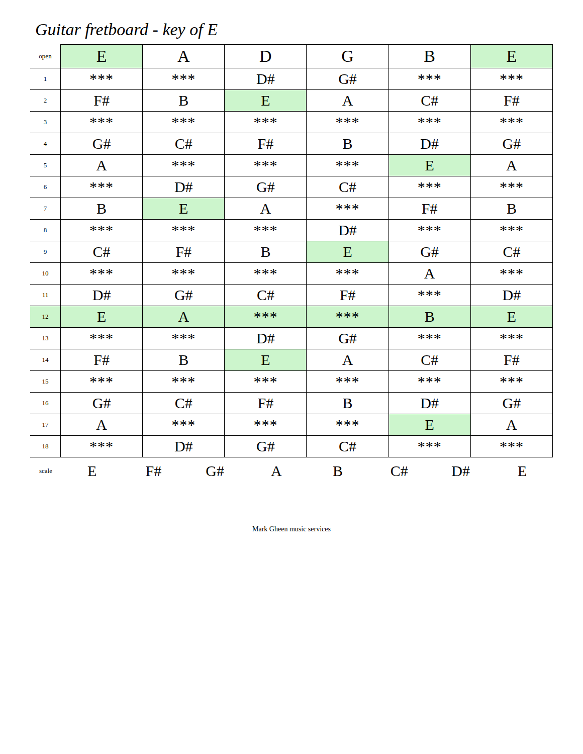Guitar fretboard - key of E
| open | E | A | D | G | B | E |
| 1 | *** | *** | D# | G# | *** | *** |
| 2 | F# | B | E | A | C# | F# |
| 3 | *** | *** | *** | *** | *** | *** |
| 4 | G# | C# | F# | B | D# | G# |
| 5 | A | *** | *** | *** | E | A |
| 6 | *** | D# | G# | C# | *** | *** |
| 7 | B | E | A | *** | F# | B |
| 8 | *** | *** | *** | D# | *** | *** |
| 9 | C# | F# | B | E | G# | C# |
| 10 | *** | *** | *** | *** | A | *** |
| 11 | D# | G# | C# | F# | *** | D# |
| 12 | E | A | *** | *** | B | E |
| 13 | *** | *** | D# | G# | *** | *** |
| 14 | F# | B | E | A | C# | F# |
| 15 | *** | *** | *** | *** | *** | *** |
| 16 | G# | C# | F# | B | D# | G# |
| 17 | A | *** | *** | *** | E | A |
| 18 | *** | D# | G# | C# | *** | *** |
| scale | E | F# | G# | A | B | C# | D# | E |
Mark Gheen music services